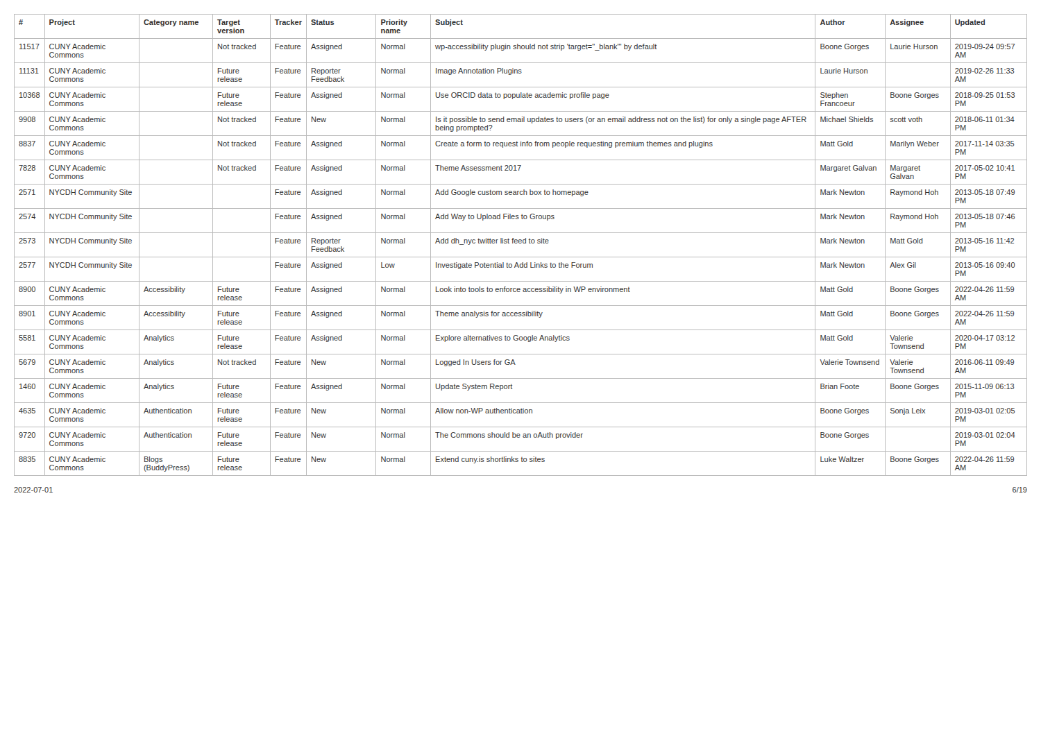| # | Project | Category name | Target version | Tracker | Status | Priority name | Subject | Author | Assignee | Updated |
| --- | --- | --- | --- | --- | --- | --- | --- | --- | --- | --- |
| 11517 | CUNY Academic Commons | | Not tracked | Feature | Assigned | Normal | wp-accessibility plugin should not strip 'target="_blank"' by default | Boone Gorges | Laurie Hurson | 2019-09-24 09:57 AM |
| 11131 | CUNY Academic Commons | | Future release | Feature | Reporter Feedback | Normal | Image Annotation Plugins | Laurie Hurson | | 2019-02-26 11:33 AM |
| 10368 | CUNY Academic Commons | | Future release | Feature | Assigned | Normal | Use ORCID data to populate academic profile page | Stephen Francoeur | Boone Gorges | 2018-09-25 01:53 PM |
| 9908 | CUNY Academic Commons | | Not tracked | Feature | New | Normal | Is it possible to send email updates to users (or an email address not on the list) for only a single page AFTER being prompted? | Michael Shields | scott voth | 2018-06-11 01:34 PM |
| 8837 | CUNY Academic Commons | | Not tracked | Feature | Assigned | Normal | Create a form to request info from people requesting premium themes and plugins | Matt Gold | Marilyn Weber | 2017-11-14 03:35 PM |
| 7828 | CUNY Academic Commons | | Not tracked | Feature | Assigned | Normal | Theme Assessment 2017 | Margaret Galvan | Margaret Galvan | 2017-05-02 10:41 PM |
| 2571 | NYCDH Community Site | | | Feature | Assigned | Normal | Add Google custom search box to homepage | Mark Newton | Raymond Hoh | 2013-05-18 07:49 PM |
| 2574 | NYCDH Community Site | | | Feature | Assigned | Normal | Add Way to Upload Files to Groups | Mark Newton | Raymond Hoh | 2013-05-18 07:46 PM |
| 2573 | NYCDH Community Site | | | Feature | Reporter Feedback | Normal | Add dh_nyc twitter list feed to site | Mark Newton | Matt Gold | 2013-05-16 11:42 PM |
| 2577 | NYCDH Community Site | | | Feature | Assigned | Low | Investigate Potential to Add Links to the Forum | Mark Newton | Alex Gil | 2013-05-16 09:40 PM |
| 8900 | CUNY Academic Commons | Accessibility | Future release | Feature | Assigned | Normal | Look into tools to enforce accessibility in WP environment | Matt Gold | Boone Gorges | 2022-04-26 11:59 AM |
| 8901 | CUNY Academic Commons | Accessibility | Future release | Feature | Assigned | Normal | Theme analysis for accessibility | Matt Gold | Boone Gorges | 2022-04-26 11:59 AM |
| 5581 | CUNY Academic Commons | Analytics | Future release | Feature | Assigned | Normal | Explore alternatives to Google Analytics | Matt Gold | Valerie Townsend | 2020-04-17 03:12 PM |
| 5679 | CUNY Academic Commons | Analytics | Not tracked | Feature | New | Normal | Logged In Users for GA | Valerie Townsend | Valerie Townsend | 2016-06-11 09:49 AM |
| 1460 | CUNY Academic Commons | Analytics | Future release | Feature | Assigned | Normal | Update System Report | Brian Foote | Boone Gorges | 2015-11-09 06:13 PM |
| 4635 | CUNY Academic Commons | Authentication | Future release | Feature | New | Normal | Allow non-WP authentication | Boone Gorges | Sonja Leix | 2019-03-01 02:05 PM |
| 9720 | CUNY Academic Commons | Authentication | Future release | Feature | New | Normal | The Commons should be an oAuth provider | Boone Gorges | | 2019-03-01 02:04 PM |
| 8835 | CUNY Academic Commons | Blogs (BuddyPress) | Future release | Feature | New | Normal | Extend cuny.is shortlinks to sites | Luke Waltzer | Boone Gorges | 2022-04-26 11:59 AM |
2022-07-01 6/19